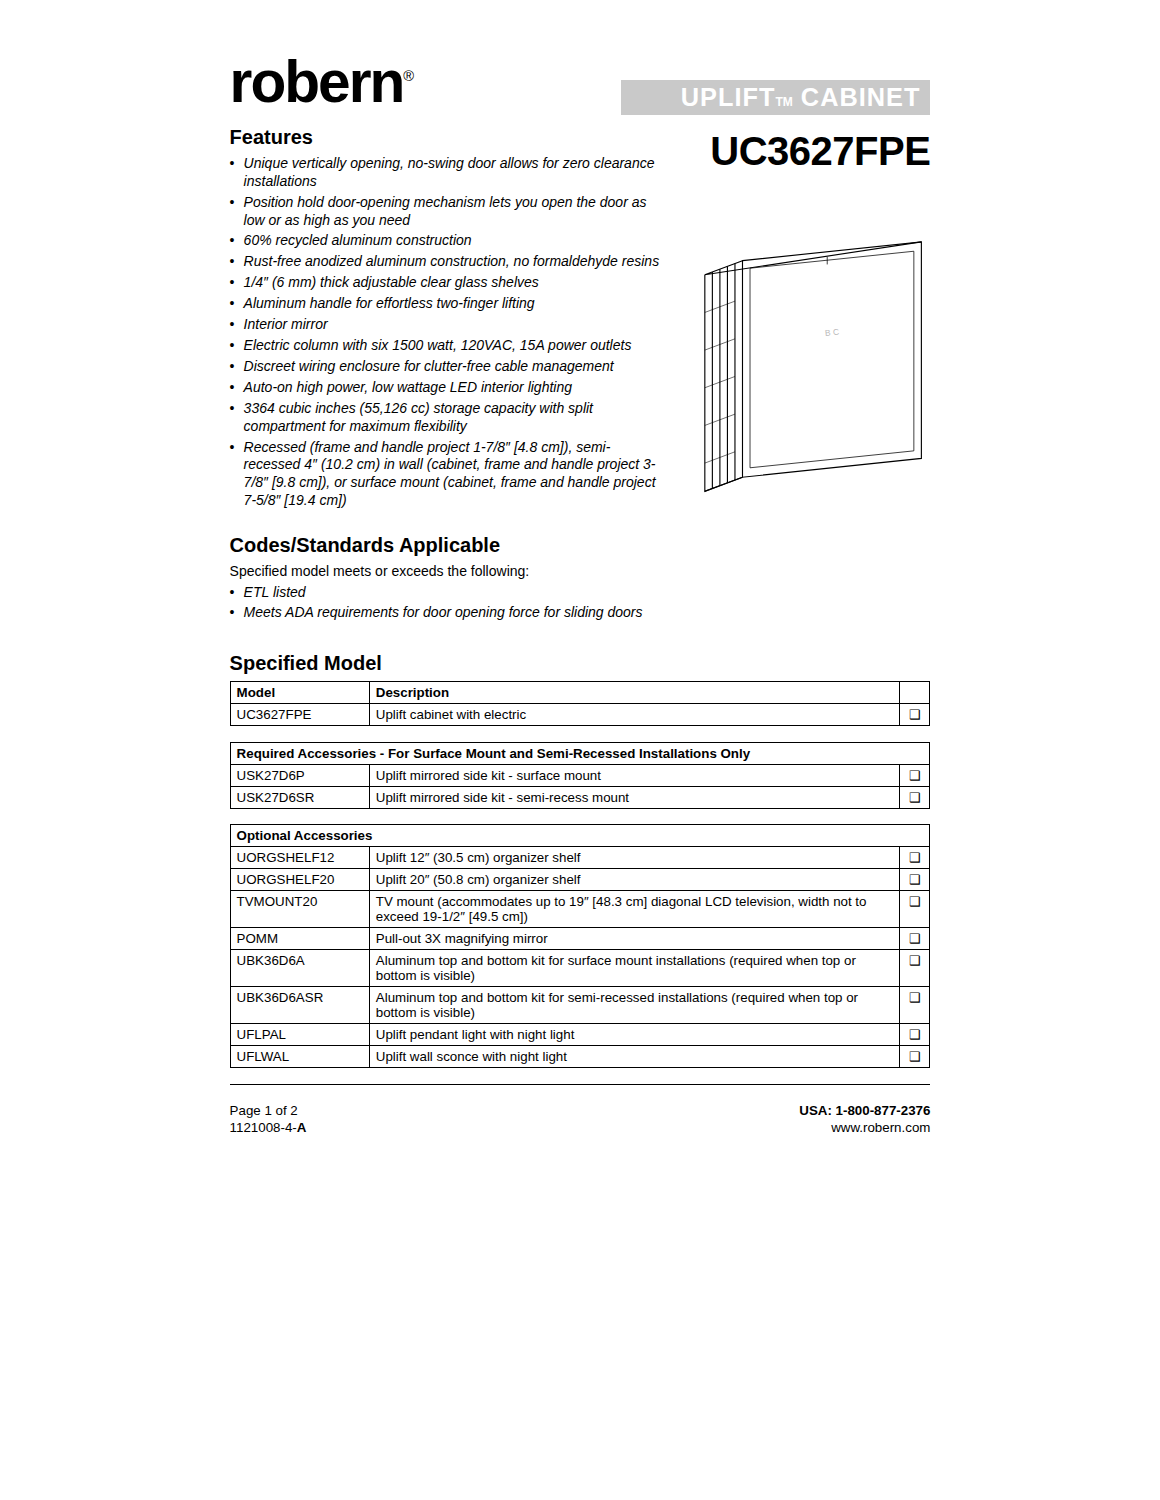robern®
UPLIFTTM CABINET
Features
Unique vertically opening, no-swing door allows for zero clearance installations
Position hold door-opening mechanism lets you open the door as low or as high as you need
60% recycled aluminum construction
Rust-free anodized aluminum construction, no formaldehyde resins
1/4″ (6 mm) thick adjustable clear glass shelves
Aluminum handle for effortless two-finger lifting
Interior mirror
Electric column with six 1500 watt, 120VAC, 15A power outlets
Discreet wiring enclosure for clutter-free cable management
Auto-on high power, low wattage LED interior lighting
3364 cubic inches (55,126 cc) storage capacity with split compartment for maximum flexibility
Recessed (frame and handle project 1-7/8″ [4.8 cm]), semi-recessed 4″ (10.2 cm) in wall (cabinet, frame and handle project 3-7/8″ [9.8 cm]), or surface mount (cabinet, frame and handle project 7-5/8″ [19.4 cm])
UC3627FPE
B C
Codes/Standards Applicable
Specified model meets or exceeds the following:
ETL listed
Meets ADA requirements for door opening force for sliding doors
Specified Model
| Model | Description | |
| --- | --- | --- |
| UC3627FPE | Uplift cabinet with electric | ❑ |
| Required Accessories - For Surface Mount and Semi-Recessed Installations Only |
| USK27D6P | Uplift mirrored side kit - surface mount | ❑ |
| USK27D6SR | Uplift mirrored side kit - semi-recess mount | ❑ |
| Optional Accessories |
| UORGSHELF12 | Uplift 12″ (30.5 cm) organizer shelf | ❑ |
| UORGSHELF20 | Uplift 20″ (50.8 cm) organizer shelf | ❑ |
| TVMOUNT20 | TV mount (accommodates up to 19″ [48.3 cm] diagonal LCD television, width not to exceed 19-1/2″ [49.5 cm]) | ❑ |
| POMM | Pull-out 3X magnifying mirror | ❑ |
| UBK36D6A | Aluminum top and bottom kit for surface mount installations (required when top or bottom is visible) | ❑ |
| UBK36D6ASR | Aluminum top and bottom kit for semi-recessed installations (required when top or bottom is visible) | ❑ |
| UFLPAL | Uplift pendant light with night light | ❑ |
| UFLWAL | Uplift wall sconce with night light | ❑ |
Page 1 of 2
1121008-4-A
USA: 1-800-877-2376
www.robern.com